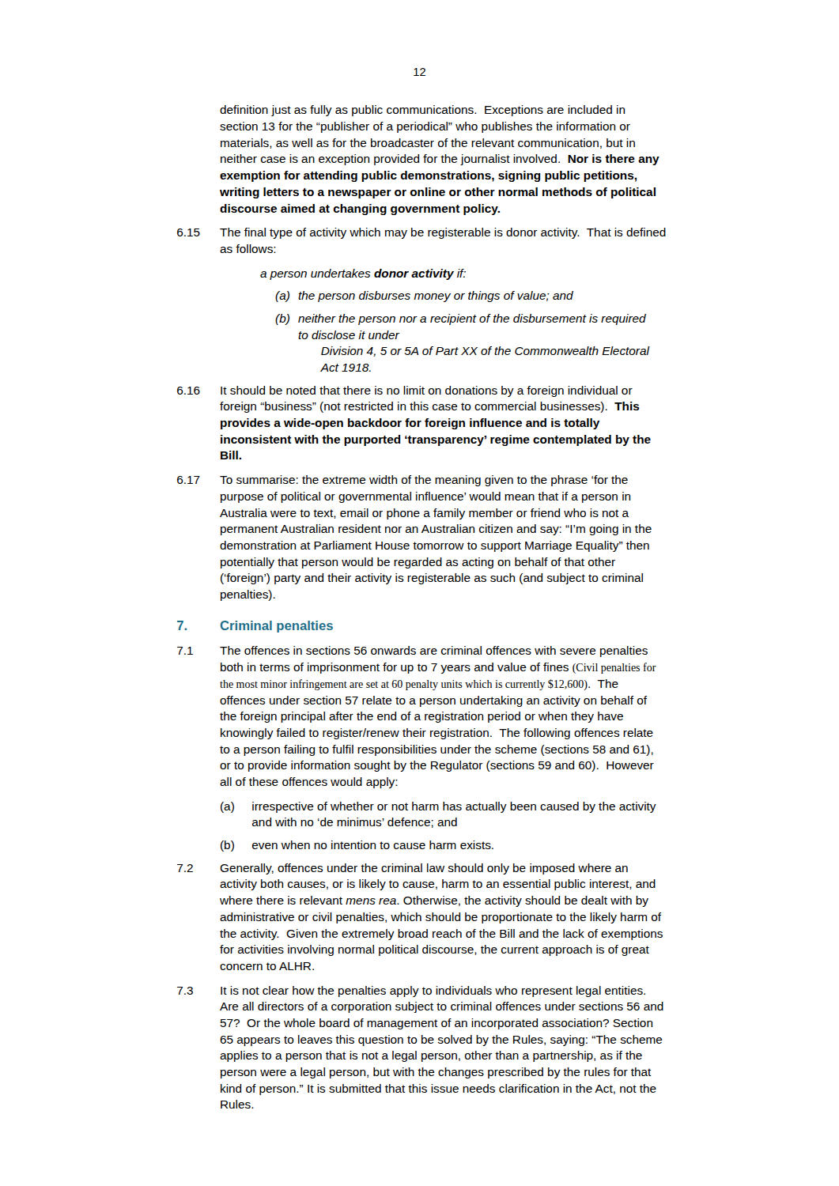12
definition just as fully as public communications. Exceptions are included in section 13 for the “publisher of a periodical” who publishes the information or materials, as well as for the broadcaster of the relevant communication, but in neither case is an exception provided for the journalist involved. Nor is there any exemption for attending public demonstrations, signing public petitions, writing letters to a newspaper or online or other normal methods of political discourse aimed at changing government policy.
6.15
The final type of activity which may be registerable is donor activity. That is defined as follows:
a person undertakes donor activity if:
(a)
the person disburses money or things of value; and
(b)
neither the person nor a recipient of the disbursement is required to disclose it under Division 4, 5 or 5A of Part XX of the Commonwealth Electoral Act 1918.
6.16
It should be noted that there is no limit on donations by a foreign individual or foreign “business” (not restricted in this case to commercial businesses). This provides a wide-open backdoor for foreign influence and is totally inconsistent with the purported ‘transparency’ regime contemplated by the Bill.
6.17
To summarise: the extreme width of the meaning given to the phrase ‘for the purpose of political or governmental influence’ would mean that if a person in Australia were to text, email or phone a family member or friend who is not a permanent Australian resident nor an Australian citizen and say: “I’m going in the demonstration at Parliament House tomorrow to support Marriage Equality” then potentially that person would be regarded as acting on behalf of that other (‘foreign’) party and their activity is registerable as such (and subject to criminal penalties).
7. Criminal penalties
7.1
The offences in sections 56 onwards are criminal offences with severe penalties both in terms of imprisonment for up to 7 years and value of fines (Civil penalties for the most minor infringement are set at 60 penalty units which is currently $12,600). The offences under section 57 relate to a person undertaking an activity on behalf of the foreign principal after the end of a registration period or when they have knowingly failed to register/renew their registration. The following offences relate to a person failing to fulfil responsibilities under the scheme (sections 58 and 61), or to provide information sought by the Regulator (sections 59 and 60). However all of these offences would apply:
(a)
irrespective of whether or not harm has actually been caused by the activity and with no ‘de minimus’ defence; and
(b)
even when no intention to cause harm exists.
7.2
Generally, offences under the criminal law should only be imposed where an activity both causes, or is likely to cause, harm to an essential public interest, and where there is relevant mens rea. Otherwise, the activity should be dealt with by administrative or civil penalties, which should be proportionate to the likely harm of the activity. Given the extremely broad reach of the Bill and the lack of exemptions for activities involving normal political discourse, the current approach is of great concern to ALHR.
7.3
It is not clear how the penalties apply to individuals who represent legal entities. Are all directors of a corporation subject to criminal offences under sections 56 and 57? Or the whole board of management of an incorporated association? Section 65 appears to leaves this question to be solved by the Rules, saying: “The scheme applies to a person that is not a legal person, other than a partnership, as if the person were a legal person, but with the changes prescribed by the rules for that kind of person.” It is submitted that this issue needs clarification in the Act, not the Rules.